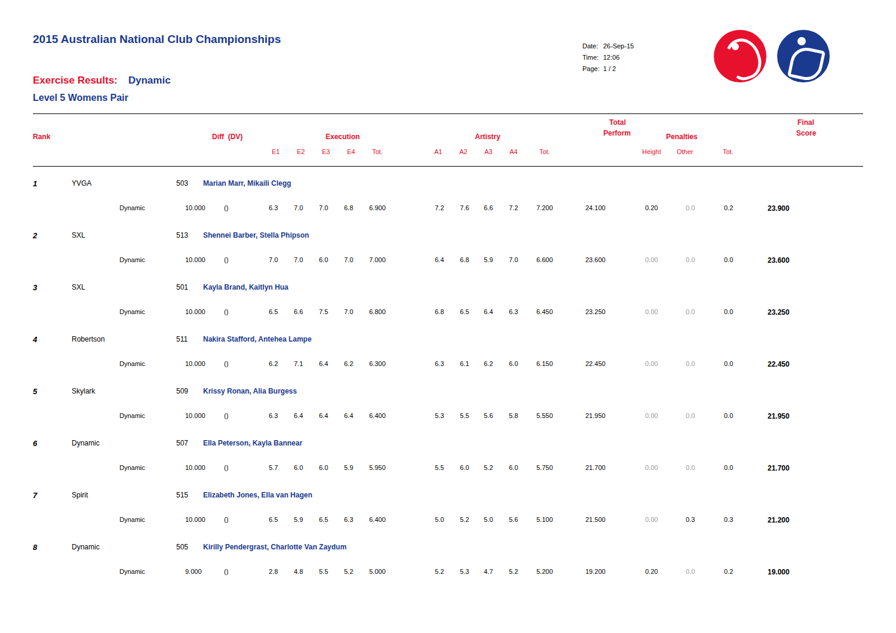2015 Australian National Club Championships
| Date: | 26-Sep-15 |
| Time: | 12:06 |
| Page: | 1 / 2 |
Exercise Results:Dynamic
Level 5 Womens Pair
Total
Perform
Final
Score
Rank
Diff (DV)
Execution
Artistry
Penalties
E1
E2
E3
E4
Tot.
A1
A2
A3
A4
Tot.
Height
Other
Tot.
1
YVGA
503
Marian Marr, Mikaili Clegg
Dynamic
10.000
()
6.3
7.0
7.0
6.8
6.900
7.2
7.6
6.6
7.2
7.200
24.100
0.20
0.0
0.2
23.900
2
SXL
513
Shennei Barber, Stella Phipson
Dynamic
10.000
()
7.0
7.0
6.0
7.0
7.000
6.4
6.8
5.9
7.0
6.600
23.600
0.00
0.0
0.0
23.600
3
SXL
501
Kayla Brand, Kaitlyn Hua
Dynamic
10.000
()
6.5
6.6
7.5
7.0
6.800
6.8
6.5
6.4
6.3
6.450
23.250
0.00
0.0
0.0
23.250
4
Robertson
511
Nakira Stafford, Antehea Lampe
Dynamic
10.000
()
6.2
7.1
6.4
6.2
6.300
6.3
6.1
6.2
6.0
6.150
22.450
0.00
0.0
0.0
22.450
5
Skylark
509
Krissy Ronan, Alia Burgess
Dynamic
10.000
()
6.3
6.4
6.4
6.4
6.400
5.3
5.5
5.6
5.8
5.550
21.950
0.00
0.0
0.0
21.950
6
Dynamic
507
Ella Peterson, Kayla Bannear
Dynamic
10.000
()
5.7
6.0
6.0
5.9
5.950
5.5
6.0
5.2
6.0
5.750
21.700
0.00
0.0
0.0
21.700
7
Spirit
515
Elizabeth Jones, Ella van Hagen
Dynamic
10.000
()
6.5
5.9
6.5
6.3
6.400
5.0
5.2
5.0
5.6
5.100
21.500
0.00
0.3
0.3
21.200
8
Dynamic
505
Kirilly Pendergrast, Charlotte Van Zaydum
Dynamic
9.000
()
2.8
4.8
5.5
5.2
5.000
5.2
5.3
4.7
5.2
5.200
19.200
0.20
0.0
0.2
19.000